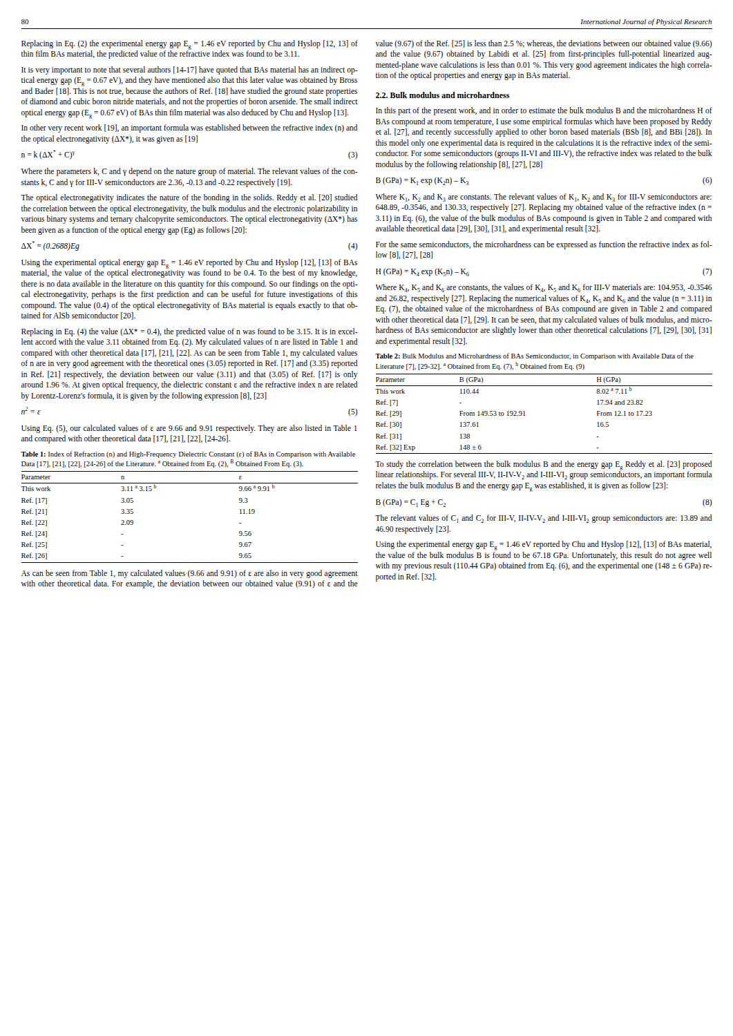80 International Journal of Physical Research
Replacing in Eq. (2) the experimental energy gap Eg = 1.46 eV reported by Chu and Hyslop [12, 13] of thin film BAs material, the predicted value of the refractive index was found to be 3.11.
It is very important to note that several authors [14-17] have quoted that BAs material has an indirect optical energy gap (Eg = 0.67 eV), and they have mentioned also that this later value was obtained by Bross and Bader [18]. This is not true, because the authors of Ref. [18] have studied the ground state properties of diamond and cubic boron nitride materials, and not the properties of boron arsenide. The small indirect optical energy gap (Eg = 0.67 eV) of BAs thin film material was also deduced by Chu and Hyslop [13].
In other very recent work [19], an important formula was established between the refractive index (n) and the optical electronegativity (ΔX*), it was given as [19]
n = k (ΔX* + C)γ (3)
Where the parameters k, C and γ depend on the nature group of material. The relevant values of the constants k, C and γ for III-V semiconductors are 2.36, -0.13 and -0.22 respectively [19].
The optical electronegativity indicates the nature of the bonding in the solids. Reddy et al. [20] studied the correlation between the optical electronegativity, the bulk modulus and the electronic polarizability in various binary systems and ternary chalcopyrite semiconductors. The optical electronegativity (ΔX*) has been given as a function of the optical energy gap (Eg) as follows [20]:
ΔX* = (0.2688)Eg (4)
Using the experimental optical energy gap Eg = 1.46 eV reported by Chu and Hyslop [12], [13] of BAs material, the value of the optical electronegativity was found to be 0.4. To the best of my knowledge, there is no data available in the literature on this quantity for this compound. So our findings on the optical electronegativity, perhaps is the first prediction and can be useful for future investigations of this compound. The value (0.4) of the optical electronegativity of BAs material is equals exactly to that obtained for AlSb semiconductor [20].
Replacing in Eq. (4) the value (ΔX* = 0.4), the predicted value of n was found to be 3.15. It is in excellent accord with the value 3.11 obtained from Eq. (2). My calculated values of n are listed in Table 1 and compared with other theoretical data [17], [21], [22]. As can be seen from Table 1, my calculated values of n are in very good agreement with the theoretical ones (3.05) reported in Ref. [17] and (3.35) reported in Ref. [21] respectively, the deviation between our value (3.11) and that (3.05) of Ref. [17] is only around 1.96 %. At given optical frequency, the dielectric constant ε and the refractive index n are related by Lorentz-Lorenz's formula, it is given by the following expression [8], [23]
n2 = ε (5)
Using Eq. (5), our calculated values of ε are 9.66 and 9.91 respectively. They are also listed in Table 1 and compared with other theoretical data [17], [21], [22], [24-26].
Table 1: Index of Refraction (n) and High-Frequency Dielectric Constant (ε) of BAs in Comparison with Available Data [17], [21], [22], [24-26] of the Literature. a Obtained from Eq. (2), B Obtained From Eq. (3).
| Parameter | n | ε |
| --- | --- | --- |
| This work | 3.11 a 3.15 b | 9.66 a 9.91 b |
| Ref. [17] | 3.05 | 9.3 |
| Ref. [21] | 3.35 | 11.19 |
| Ref. [22] | 2.09 | - |
| Ref. [24] | - | 9.56 |
| Ref. [25] | - | 9.67 |
| Ref. [26] | - | 9.65 |
As can be seen from Table 1, my calculated values (9.66 and 9.91) of ε are also in very good agreement with other theoretical data. For example, the deviation between our obtained value (9.91) of ε and the value (9.67) of the Ref. [25] is less than 2.5 %; whereas, the deviations between our obtained value (9.66) and the value (9.67) obtained by Labidi et al. [25] from first-principles full-potential linearized augmented-plane wave calculations is less than 0.01 %. This very good agreement indicates the high correlation of the optical properties and energy gap in BAs material.
2.2. Bulk modulus and microhardness
In this part of the present work, and in order to estimate the bulk modulus B and the microhardness H of BAs compound at room temperature, I use some empirical formulas which have been proposed by Reddy et al. [27], and recently successfully applied to other boron based materials (BSb [8], and BBi [28]). In this model only one experimental data is required in the calculations it is the refractive index of the semiconductor. For some semiconductors (groups II-VI and III-V), the refractive index was related to the bulk modulus by the following relationship [8], [27], [28]
B (GPa) = K1 exp (K2n) – K3 (6)
Where K1, K2 and K3 are constants. The relevant values of K1, K2 and K3 for III-V semiconductors are: 648.89, -0.3546, and 130.33, respectively [27]. Replacing my obtained value of the refractive index (n = 3.11) in Eq. (6), the value of the bulk modulus of BAs compound is given in Table 2 and compared with available theoretical data [29], [30], [31], and experimental result [32].
For the same semiconductors, the microhardness can be expressed as function the refractive index as follow [8], [27], [28]
H (GPa) = K4 exp (K5n) – K6 (7)
Where K4, K5 and K6 are constants, the values of K4, K5 and K6 for III-V materials are: 104.953, -0.3546 and 26.82, respectively [27]. Replacing the numerical values of K4, K5 and K6 and the value (n = 3.11) in Eq. (7), the obtained value of the microhardness of BAs compound are given in Table 2 and compared with other theoretical data [7], [29]. It can be seen, that my calculated values of bulk modulus, and microhardness of BAs semiconductor are slightly lower than other theoretical calculations [7], [29], [30], [31] and experimental result [32].
Table 2: Bulk Modulus and Microhardness of BAs Semiconductor, in Comparison with Available Data of the Literature [7], [29-32]. a Obtained from Eq. (7), b Obtained from Eq. (9)
| Parameter | B (GPa) | H (GPa) |
| --- | --- | --- |
| This work | 110.44 | 8.02 a 7.11 b |
| Ref. [7] | - | 17.94 and 23.82 |
| Ref. [29] | From 149.53 to 192.91 | From 12.1 to 17.23 |
| Ref. [30] | 137.61 | 16.5 |
| Ref. [31] | 138 | - |
| Ref. [32] Exp | 148 ± 6 | - |
To study the correlation between the bulk modulus B and the energy gap Eg Reddy et al. [23] proposed linear relationships. For several III-V, II-IV-V2 and I-III-VI2 group semiconductors, an important formula relates the bulk modulus B and the energy gap Eg was established, it is given as follow [23]:
B (GPa) = C1 Eg + C2 (8)
The relevant values of C1 and C2 for III-V, II-IV-V2 and I-III-VI2 group semiconductors are: 13.89 and 46.90 respectively [23].
Using the experimental energy gap Eg = 1.46 eV reported by Chu and Hyslop [12], [13] of BAs material, the value of the bulk modulus B is found to be 67.18 GPa. Unfortunately, this result do not agree well with my previous result (110.44 GPa) obtained from Eq. (6), and the experimental one (148 ± 6 GPa) reported in Ref. [32].